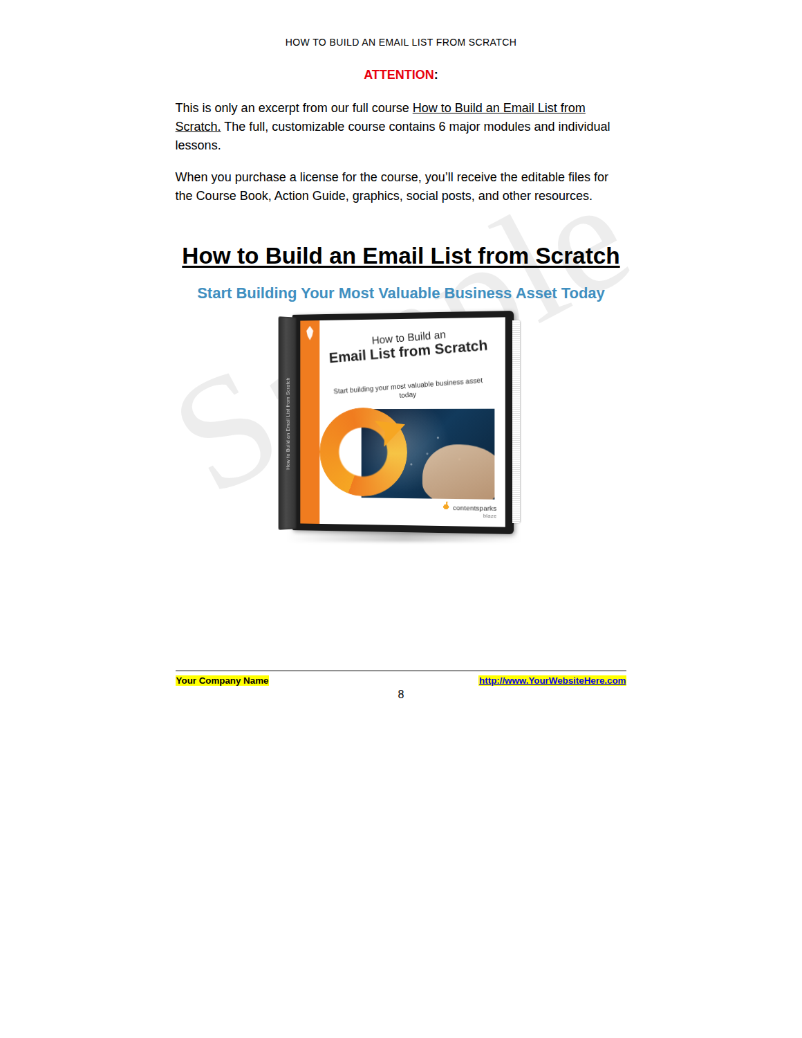Sample
HOW TO BUILD AN EMAIL LIST FROM SCRATCH
ATTENTION:
This is only an excerpt from our full course How to Build an Email List from Scratch. The full, customizable course contains 6 major modules and individual lessons.
When you purchase a license for the course, you’ll receive the editable files for the Course Book, Action Guide, graphics, social posts, and other resources.
How to Build an Email List from Scratch
Start Building Your Most Valuable Business Asset Today
How to Build an Email List from Scratch
How to Build an Email List from Scratch
Start building your most valuable business asset today
contentsparks
blaze
Your Company Name http://www.YourWebsiteHere.com
8